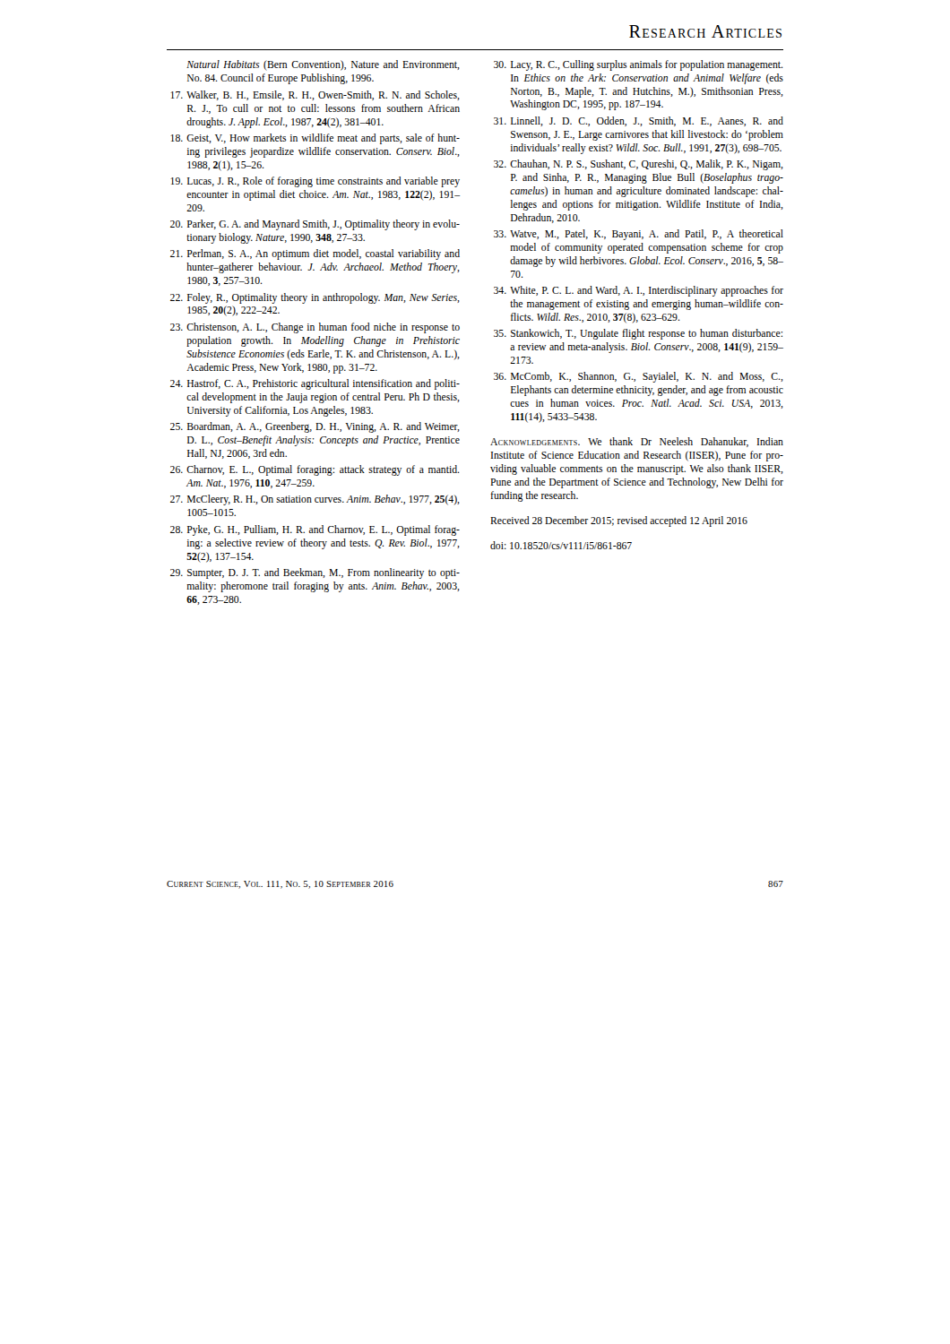Research Articles
Natural Habitats (Bern Convention), Nature and Environment, No. 84. Council of Europe Publishing, 1996.
17. Walker, B. H., Emsile, R. H., Owen-Smith, R. N. and Scholes, R. J., To cull or not to cull: lessons from southern African droughts. J. Appl. Ecol., 1987, 24(2), 381–401.
18. Geist, V., How markets in wildlife meat and parts, sale of hunting privileges jeopardize wildlife conservation. Conserv. Biol., 1988, 2(1), 15–26.
19. Lucas, J. R., Role of foraging time constraints and variable prey encounter in optimal diet choice. Am. Nat., 1983, 122(2), 191–209.
20. Parker, G. A. and Maynard Smith, J., Optimality theory in evolutionary biology. Nature, 1990, 348, 27–33.
21. Perlman, S. A., An optimum diet model, coastal variability and hunter–gatherer behaviour. J. Adv. Archaeol. Method Thoery, 1980, 3, 257–310.
22. Foley, R., Optimality theory in anthropology. Man, New Series, 1985, 20(2), 222–242.
23. Christenson, A. L., Change in human food niche in response to population growth. In Modelling Change in Prehistoric Subsistence Economies (eds Earle, T. K. and Christenson, A. L.), Academic Press, New York, 1980, pp. 31–72.
24. Hastrof, C. A., Prehistoric agricultural intensification and political development in the Jauja region of central Peru. Ph D thesis, University of California, Los Angeles, 1983.
25. Boardman, A. A., Greenberg, D. H., Vining, A. R. and Weimer, D. L., Cost–Benefit Analysis: Concepts and Practice, Prentice Hall, NJ, 2006, 3rd edn.
26. Charnov, E. L., Optimal foraging: attack strategy of a mantid. Am. Nat., 1976, 110, 247–259.
27. McCleery, R. H., On satiation curves. Anim. Behav., 1977, 25(4), 1005–1015.
28. Pyke, G. H., Pulliam, H. R. and Charnov, E. L., Optimal foraging: a selective review of theory and tests. Q. Rev. Biol., 1977, 52(2), 137–154.
29. Sumpter, D. J. T. and Beekman, M., From nonlinearity to optimality: pheromone trail foraging by ants. Anim. Behav., 2003, 66, 273–280.
30. Lacy, R. C., Culling surplus animals for population management. In Ethics on the Ark: Conservation and Animal Welfare (eds Norton, B., Maple, T. and Hutchins, M.), Smithsonian Press, Washington DC, 1995, pp. 187–194.
31. Linnell, J. D. C., Odden, J., Smith, M. E., Aanes, R. and Swenson, J. E., Large carnivores that kill livestock: do ‘problem individuals’ really exist? Wildl. Soc. Bull., 1991, 27(3), 698–705.
32. Chauhan, N. P. S., Sushant, C, Qureshi, Q., Malik, P. K., Nigam, P. and Sinha, P. R., Managing Blue Bull (Boselaphus tragocamelus) in human and agriculture dominated landscape: challenges and options for mitigation. Wildlife Institute of India, Dehradun, 2010.
33. Watve, M., Patel, K., Bayani, A. and Patil, P., A theoretical model of community operated compensation scheme for crop damage by wild herbivores. Global. Ecol. Conserv., 2016, 5, 58–70.
34. White, P. C. L. and Ward, A. I., Interdisciplinary approaches for the management of existing and emerging human–wildlife conflicts. Wildl. Res., 2010, 37(8), 623–629.
35. Stankowich, T., Ungulate flight response to human disturbance: a review and meta-analysis. Biol. Conserv., 2008, 141(9), 2159–2173.
36. McComb, K., Shannon, G., Sayialel, K. N. and Moss, C., Elephants can determine ethnicity, gender, and age from acoustic cues in human voices. Proc. Natl. Acad. Sci. USA, 2013, 111(14), 5433–5438.
Acknowledgements. We thank Dr Neelesh Dahanukar, Indian Institute of Science Education and Research (IISER), Pune for providing valuable comments on the manuscript. We also thank IISER, Pune and the Department of Science and Technology, New Delhi for funding the research.
Received 28 December 2015; revised accepted 12 April 2016
doi: 10.18520/cs/v111/i5/861-867
Current Science, Vol. 111, No. 5, 10 September 2016
867